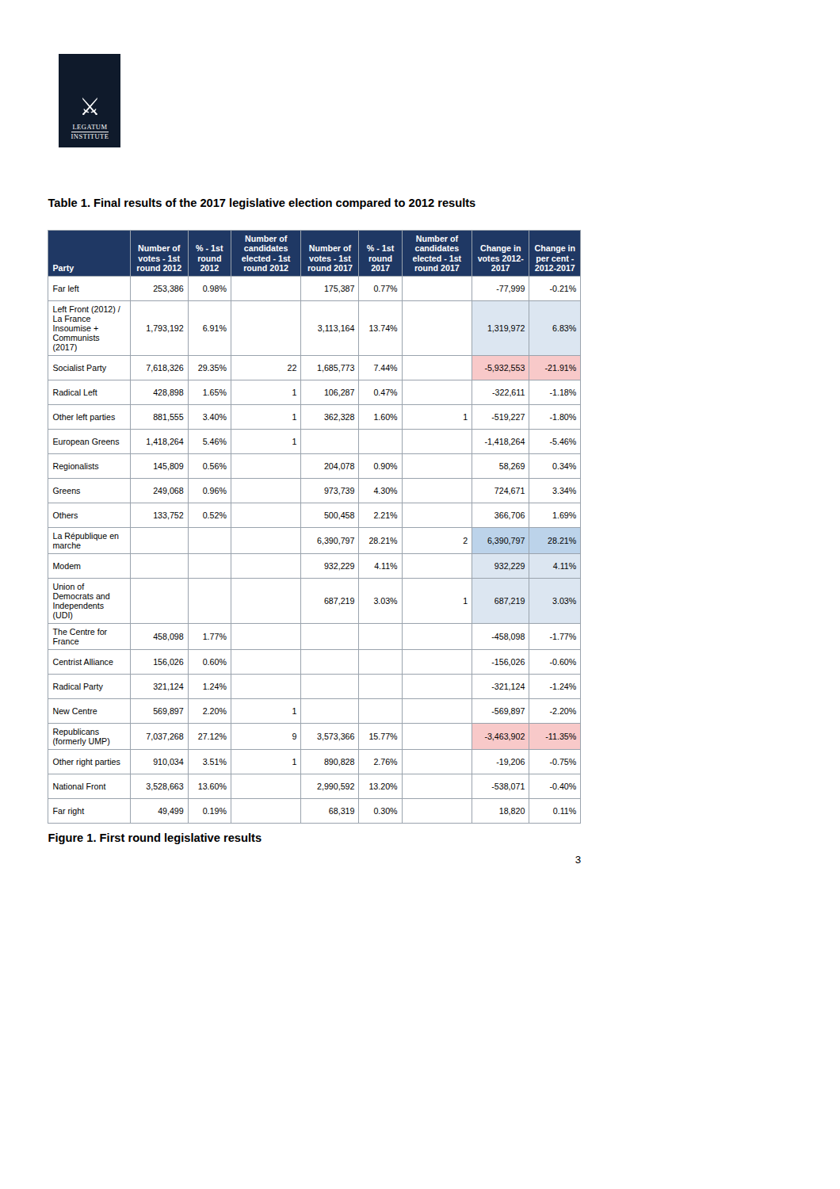⚔
LEGATUM
INSTITUTE
Table 1. Final results of the 2017 legislative election compared to 2012 results
| Party | Number of votes - 1st round 2012 | % - 1st round 2012 | Number of candidates elected - 1st round 2012 | Number of votes - 1st round 2017 | % - 1st round 2017 | Number of candidates elected - 1st round 2017 | Change in votes 2012-2017 | Change in per cent - 2012-2017 |
| --- | --- | --- | --- | --- | --- | --- | --- | --- |
| Far left | 253,386 | 0.98% | | 175,387 | 0.77% | | -77,999 | -0.21% |
| Left Front (2012) / La France Insoumise + Communists (2017) | 1,793,192 | 6.91% | | 3,113,164 | 13.74% | | 1,319,972 | 6.83% |
| Socialist Party | 7,618,326 | 29.35% | 22 | 1,685,773 | 7.44% | | -5,932,553 | -21.91% |
| Radical Left | 428,898 | 1.65% | 1 | 106,287 | 0.47% | | -322,611 | -1.18% |
| Other left parties | 881,555 | 3.40% | 1 | 362,328 | 1.60% | 1 | -519,227 | -1.80% |
| European Greens | 1,418,264 | 5.46% | 1 | | | | -1,418,264 | -5.46% |
| Regionalists | 145,809 | 0.56% | | 204,078 | 0.90% | | 58,269 | 0.34% |
| Greens | 249,068 | 0.96% | | 973,739 | 4.30% | | 724,671 | 3.34% |
| Others | 133,752 | 0.52% | | 500,458 | 2.21% | | 366,706 | 1.69% |
| La République en marche | | | | 6,390,797 | 28.21% | 2 | 6,390,797 | 28.21% |
| Modem | | | | 932,229 | 4.11% | | 932,229 | 4.11% |
| Union of Democrats and Independents (UDI) | | | | 687,219 | 3.03% | 1 | 687,219 | 3.03% |
| The Centre for France | 458,098 | 1.77% | | | | | -458,098 | -1.77% |
| Centrist Alliance | 156,026 | 0.60% | | | | | -156,026 | -0.60% |
| Radical Party | 321,124 | 1.24% | | | | | -321,124 | -1.24% |
| New Centre | 569,897 | 2.20% | 1 | | | | -569,897 | -2.20% |
| Republicans (formerly UMP) | 7,037,268 | 27.12% | 9 | 3,573,366 | 15.77% | | -3,463,902 | -11.35% |
| Other right parties | 910,034 | 3.51% | 1 | 890,828 | 2.76% | | -19,206 | -0.75% |
| National Front | 3,528,663 | 13.60% | | 2,990,592 | 13.20% | | -538,071 | -0.40% |
| Far right | 49,499 | 0.19% | | 68,319 | 0.30% | | 18,820 | 0.11% |
Figure 1. First round legislative results
3